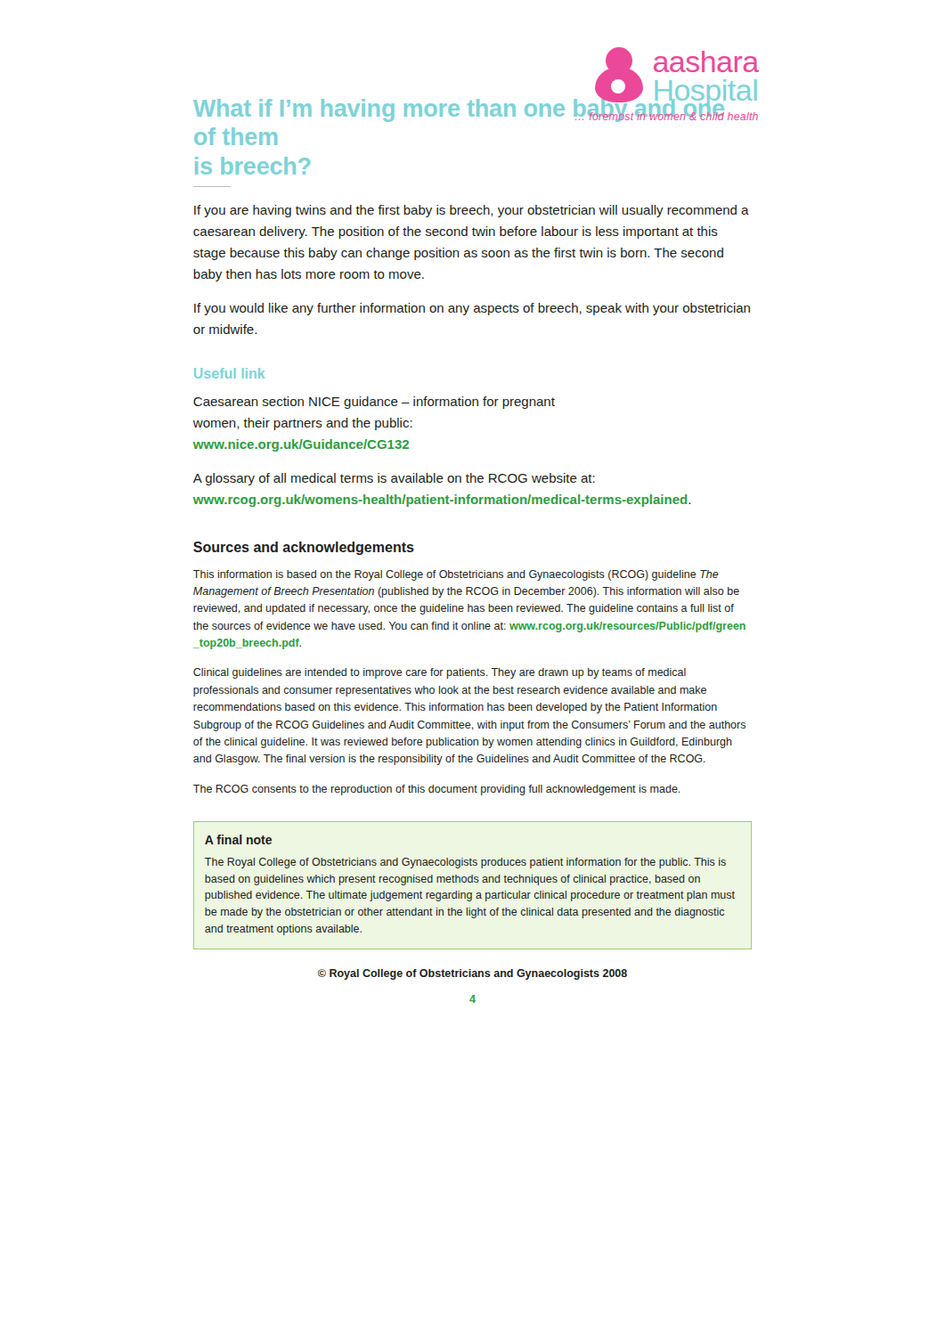aashara
Hospital
… foremost in women & child health
What if I’m having more than one baby and one of them
is breech?
If you are having twins and the first baby is breech, your obstetrician will usually recommend a caesarean delivery. The position of the second twin before labour is less important at this stage because this baby can change position as soon as the first twin is born. The second baby then has lots more room to move.
If you would like any further information on any aspects of breech, speak with your obstetrician or midwife.
Useful link
Caesarean section NICE guidance – information for pregnant
women, their partners and the public:
www.nice.org.uk/Guidance/CG132
A glossary of all medical terms is available on the RCOG website at:
www.rcog.org.uk/womens-health/patient-information/medical-terms-explained.
Sources and acknowledgements
This information is based on the Royal College of Obstetricians and Gynaecologists (RCOG) guideline The Management of Breech Presentation (published by the RCOG in December 2006). This information will also be reviewed, and updated if necessary, once the guideline has been reviewed. The guideline contains a full list of the sources of evidence we have used. You can find it online at: www.rcog.org.uk/resources/Public/pdf/green_top20b_breech.pdf.
Clinical guidelines are intended to improve care for patients. They are drawn up by teams of medical professionals and consumer representatives who look at the best research evidence available and make recommendations based on this evidence. This information has been developed by the Patient Information Subgroup of the RCOG Guidelines and Audit Committee, with input from the Consumers’ Forum and the authors of the clinical guideline. It was reviewed before publication by women attending clinics in Guildford, Edinburgh and Glasgow. The final version is the responsibility of the Guidelines and Audit Committee of the RCOG.
The RCOG consents to the reproduction of this document providing full acknowledgement is made.
A final note
The Royal College of Obstetricians and Gynaecologists produces patient information for the public. This is based on guidelines which present recognised methods and techniques of clinical practice, based on published evidence. The ultimate judgement regarding a particular clinical procedure or treatment plan must be made by the obstetrician or other attendant in the light of the clinical data presented and the diagnostic and treatment options available.
© Royal College of Obstetricians and Gynaecologists 2008
4